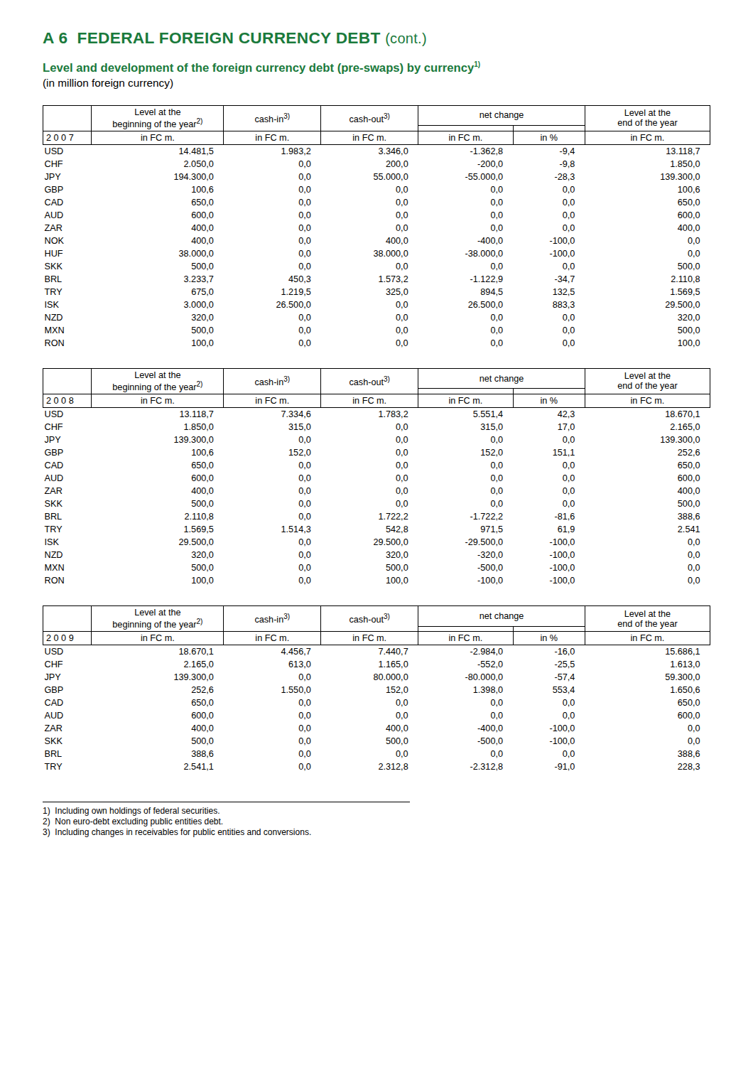A 6 FEDERAL FOREIGN CURRENCY DEBT (cont.)
Level and development of the foreign currency debt (pre-swaps) by currency1)
(in million foreign currency)
| | Level at the beginning of the year 2) | cash-in 3) | cash-out 3) | net change | Level at the end of the year |
| --- | --- | --- | --- | --- | --- |
| 2 0 0 7 | in FC m. | in FC m. | in FC m. | in FC m. | in % | in FC m. |
| USD | 14.481,5 | 1.983,2 | 3.346,0 | -1.362,8 | -9,4 | 13.118,7 |
| CHF | 2.050,0 | 0,0 | 200,0 | -200,0 | -9,8 | 1.850,0 |
| JPY | 194.300,0 | 0,0 | 55.000,0 | -55.000,0 | -28,3 | 139.300,0 |
| GBP | 100,6 | 0,0 | 0,0 | 0,0 | 0,0 | 100,6 |
| CAD | 650,0 | 0,0 | 0,0 | 0,0 | 0,0 | 650,0 |
| AUD | 600,0 | 0,0 | 0,0 | 0,0 | 0,0 | 600,0 |
| ZAR | 400,0 | 0,0 | 0,0 | 0,0 | 0,0 | 400,0 |
| NOK | 400,0 | 0,0 | 400,0 | -400,0 | -100,0 | 0,0 |
| HUF | 38.000,0 | 0,0 | 38.000,0 | -38.000,0 | -100,0 | 0,0 |
| SKK | 500,0 | 0,0 | 0,0 | 0,0 | 0,0 | 500,0 |
| BRL | 3.233,7 | 450,3 | 1.573,2 | -1.122,9 | -34,7 | 2.110,8 |
| TRY | 675,0 | 1.219,5 | 325,0 | 894,5 | 132,5 | 1.569,5 |
| ISK | 3.000,0 | 26.500,0 | 0,0 | 26.500,0 | 883,3 | 29.500,0 |
| NZD | 320,0 | 0,0 | 0,0 | 0,0 | 0,0 | 320,0 |
| MXN | 500,0 | 0,0 | 0,0 | 0,0 | 0,0 | 500,0 |
| RON | 100,0 | 0,0 | 0,0 | 0,0 | 0,0 | 100,0 |
| | Level at the beginning of the year 2) | cash-in 3) | cash-out 3) | net change | Level at the end of the year |
| --- | --- | --- | --- | --- | --- |
| 2 0 0 8 | in FC m. | in FC m. | in FC m. | in FC m. | in % | in FC m. |
| USD | 13.118,7 | 7.334,6 | 1.783,2 | 5.551,4 | 42,3 | 18.670,1 |
| CHF | 1.850,0 | 315,0 | 0,0 | 315,0 | 17,0 | 2.165,0 |
| JPY | 139.300,0 | 0,0 | 0,0 | 0,0 | 0,0 | 139.300,0 |
| GBP | 100,6 | 152,0 | 0,0 | 152,0 | 151,1 | 252,6 |
| CAD | 650,0 | 0,0 | 0,0 | 0,0 | 0,0 | 650,0 |
| AUD | 600,0 | 0,0 | 0,0 | 0,0 | 0,0 | 600,0 |
| ZAR | 400,0 | 0,0 | 0,0 | 0,0 | 0,0 | 400,0 |
| SKK | 500,0 | 0,0 | 0,0 | 0,0 | 0,0 | 500,0 |
| BRL | 2.110,8 | 0,0 | 1.722,2 | -1.722,2 | -81,6 | 388,6 |
| TRY | 1.569,5 | 1.514,3 | 542,8 | 971,5 | 61,9 | 2.541 |
| ISK | 29.500,0 | 0,0 | 29.500,0 | -29.500,0 | -100,0 | 0,0 |
| NZD | 320,0 | 0,0 | 320,0 | -320,0 | -100,0 | 0,0 |
| MXN | 500,0 | 0,0 | 500,0 | -500,0 | -100,0 | 0,0 |
| RON | 100,0 | 0,0 | 100,0 | -100,0 | -100,0 | 0,0 |
| | Level at the beginning of the year 2) | cash-in 3) | cash-out 3) | net change | Level at the end of the year |
| --- | --- | --- | --- | --- | --- |
| 2 0 0 9 | in FC m. | in FC m. | in FC m. | in FC m. | in % | in FC m. |
| USD | 18.670,1 | 4.456,7 | 7.440,7 | -2.984,0 | -16,0 | 15.686,1 |
| CHF | 2.165,0 | 613,0 | 1.165,0 | -552,0 | -25,5 | 1.613,0 |
| JPY | 139.300,0 | 0,0 | 80.000,0 | -80.000,0 | -57,4 | 59.300,0 |
| GBP | 252,6 | 1.550,0 | 152,0 | 1.398,0 | 553,4 | 1.650,6 |
| CAD | 650,0 | 0,0 | 0,0 | 0,0 | 0,0 | 650,0 |
| AUD | 600,0 | 0,0 | 0,0 | 0,0 | 0,0 | 600,0 |
| ZAR | 400,0 | 0,0 | 400,0 | -400,0 | -100,0 | 0,0 |
| SKK | 500,0 | 0,0 | 500,0 | -500,0 | -100,0 | 0,0 |
| BRL | 388,6 | 0,0 | 0,0 | 0,0 | 0,0 | 388,6 |
| TRY | 2.541,1 | 0,0 | 2.312,8 | -2.312,8 | -91,0 | 228,3 |
1) Including own holdings of federal securities.
2) Non euro-debt excluding public entities debt.
3) Including changes in receivables for public entities and conversions.